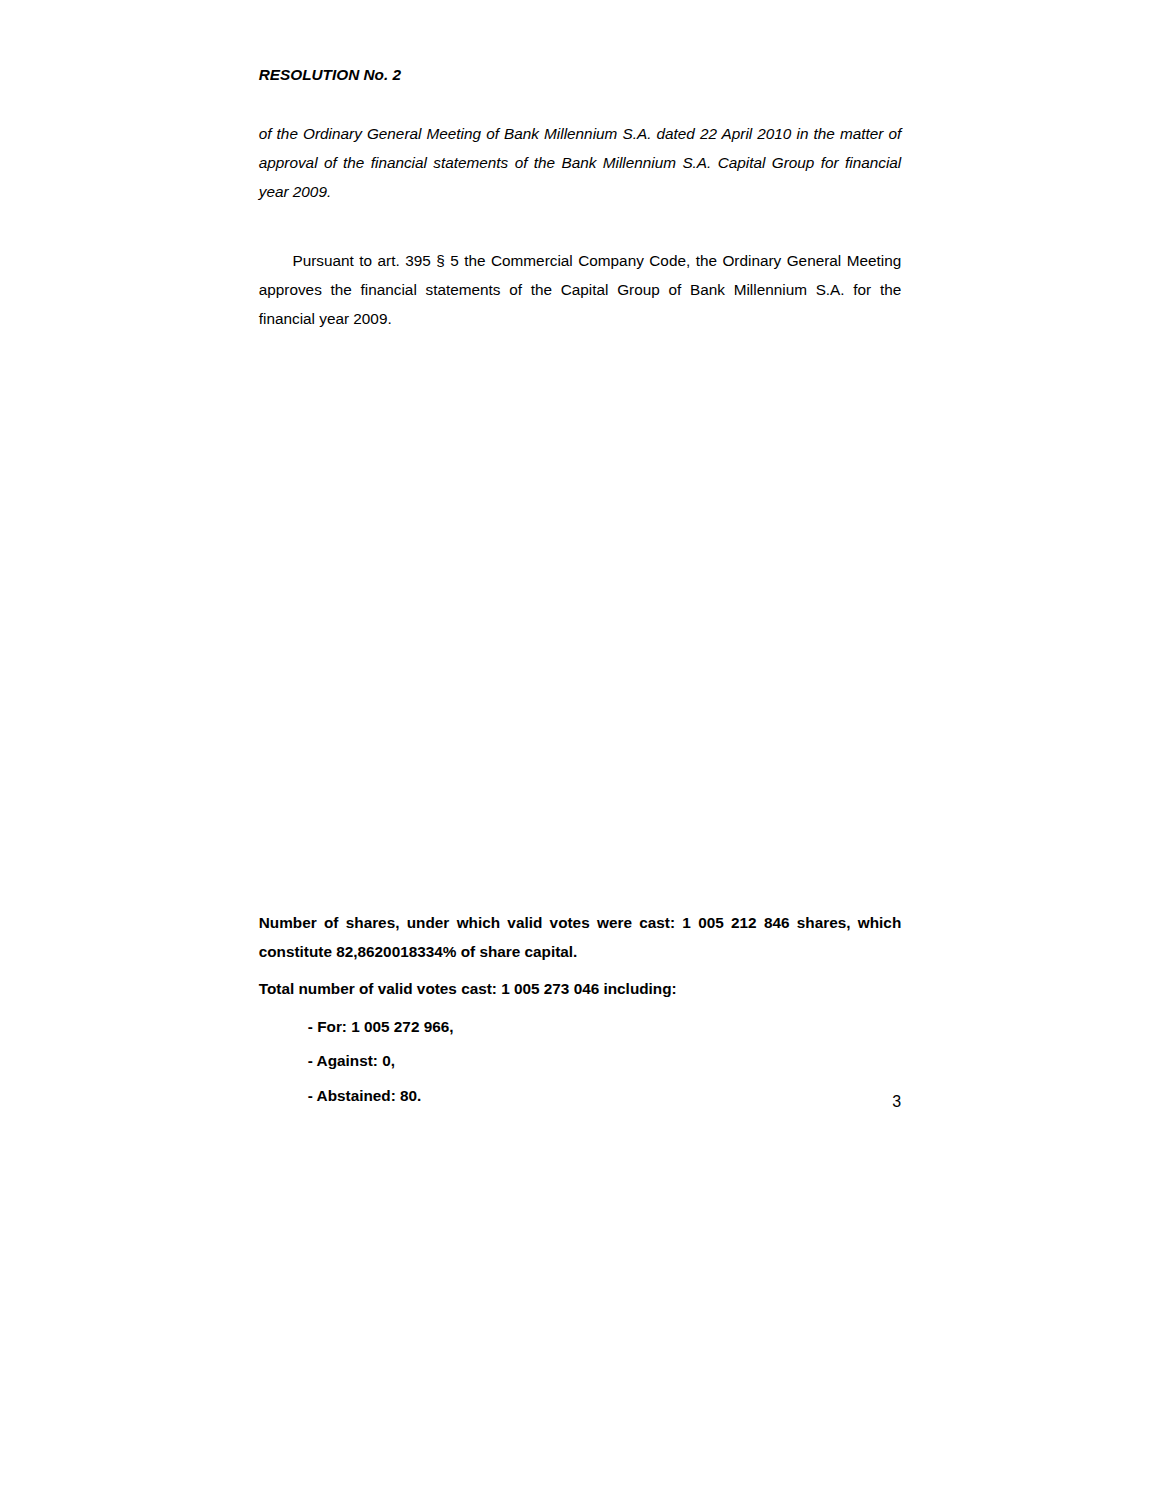RESOLUTION No. 2
of the Ordinary General Meeting of Bank Millennium S.A. dated 22 April 2010 in the matter of approval of the financial statements of the Bank Millennium S.A. Capital Group for financial year 2009.
Pursuant to art. 395 § 5 the Commercial Company Code, the Ordinary General Meeting approves the financial statements of the Capital Group of Bank Millennium S.A. for the financial year 2009.
Number of shares, under which valid votes were cast: 1 005 212 846 shares, which constitute 82,8620018334% of share capital.
Total number of valid votes cast: 1 005 273 046 including:
- For: 1 005 272 966,
- Against: 0,
- Abstained: 80.
3